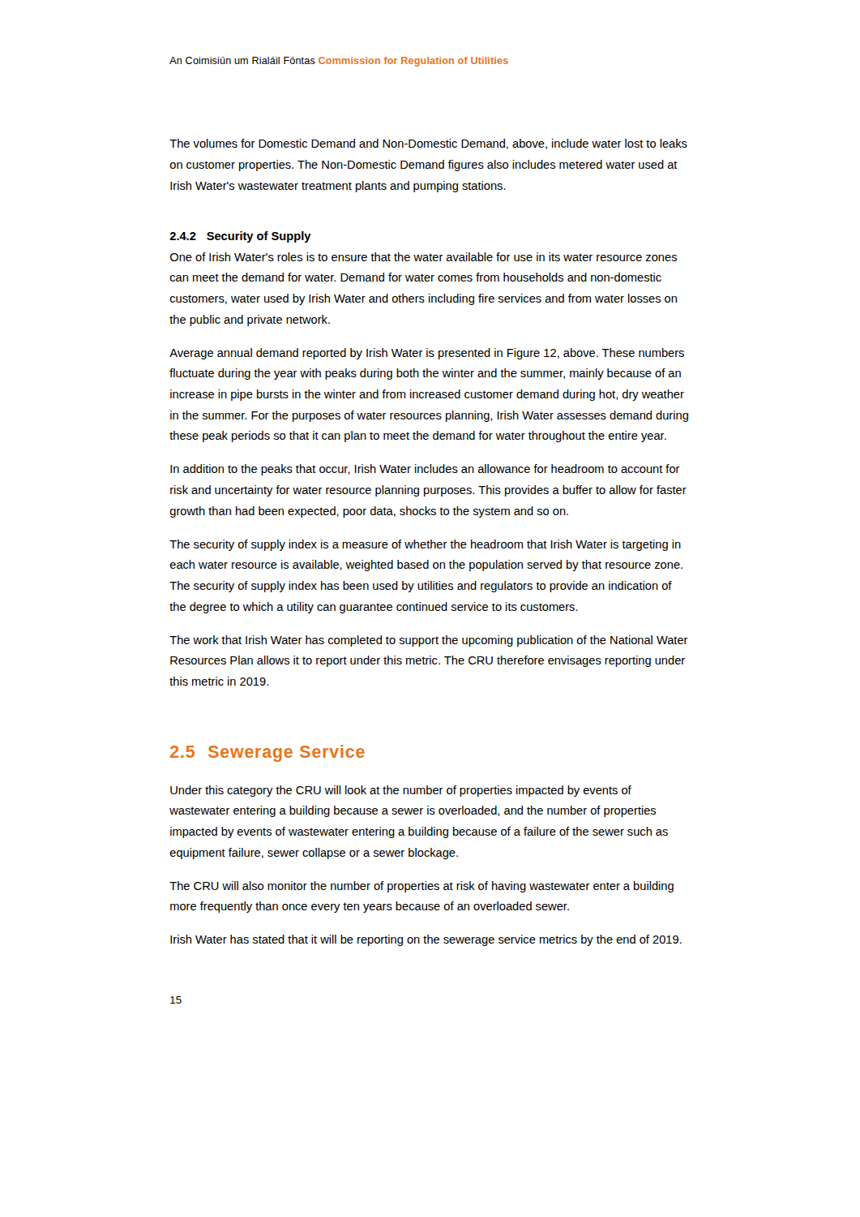An Coimisiún um Rialáil Fóntas Commission for Regulation of Utilities
The volumes for Domestic Demand and Non-Domestic Demand, above, include water lost to leaks on customer properties. The Non-Domestic Demand figures also includes metered water used at Irish Water's wastewater treatment plants and pumping stations.
2.4.2 Security of Supply
One of Irish Water's roles is to ensure that the water available for use in its water resource zones can meet the demand for water. Demand for water comes from households and non-domestic customers, water used by Irish Water and others including fire services and from water losses on the public and private network.
Average annual demand reported by Irish Water is presented in Figure 12, above. These numbers fluctuate during the year with peaks during both the winter and the summer, mainly because of an increase in pipe bursts in the winter and from increased customer demand during hot, dry weather in the summer. For the purposes of water resources planning, Irish Water assesses demand during these peak periods so that it can plan to meet the demand for water throughout the entire year.
In addition to the peaks that occur, Irish Water includes an allowance for headroom to account for risk and uncertainty for water resource planning purposes. This provides a buffer to allow for faster growth than had been expected, poor data, shocks to the system and so on.
The security of supply index is a measure of whether the headroom that Irish Water is targeting in each water resource is available, weighted based on the population served by that resource zone. The security of supply index has been used by utilities and regulators to provide an indication of the degree to which a utility can guarantee continued service to its customers.
The work that Irish Water has completed to support the upcoming publication of the National Water Resources Plan allows it to report under this metric. The CRU therefore envisages reporting under this metric in 2019.
2.5 Sewerage Service
Under this category the CRU will look at the number of properties impacted by events of wastewater entering a building because a sewer is overloaded, and the number of properties impacted by events of wastewater entering a building because of a failure of the sewer such as equipment failure, sewer collapse or a sewer blockage.
The CRU will also monitor the number of properties at risk of having wastewater enter a building more frequently than once every ten years because of an overloaded sewer.
Irish Water has stated that it will be reporting on the sewerage service metrics by the end of 2019.
15